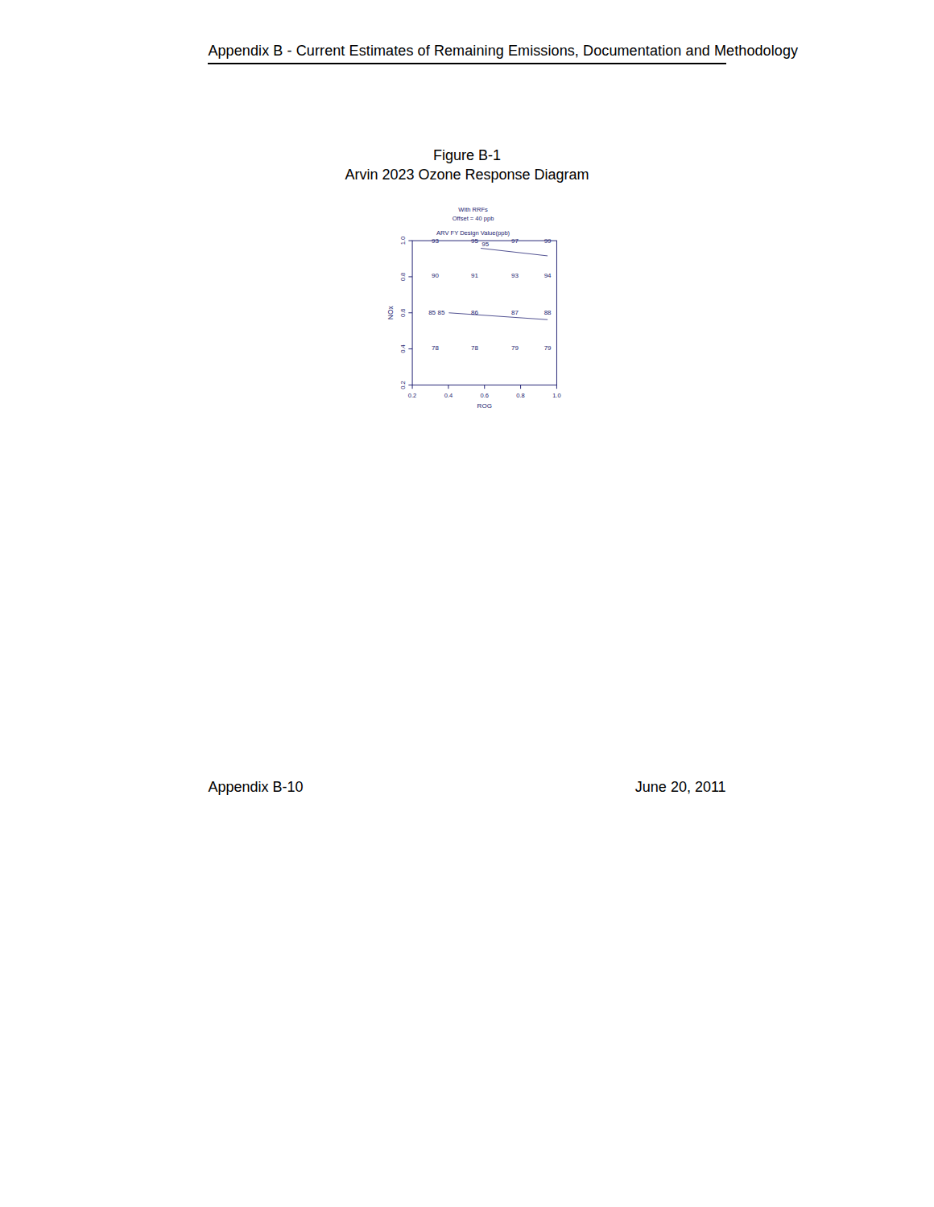Appendix B - Current Estimates of Remaining Emissions, Documentation and Methodology
Figure B-1
Arvin 2023 Ozone Response Diagram
With RRFs Offset = 40 ppb ARV FY Design Value(ppb) 0.2 0.4 0.6 0.8 1.0 ROG 0.2 0.4 0.6 0.8 1.0 NOx 93 95 95 97 99 90 91 93 94 85 85 86 87 88 78 78 79 79
Appendix B-10 June 20, 2011